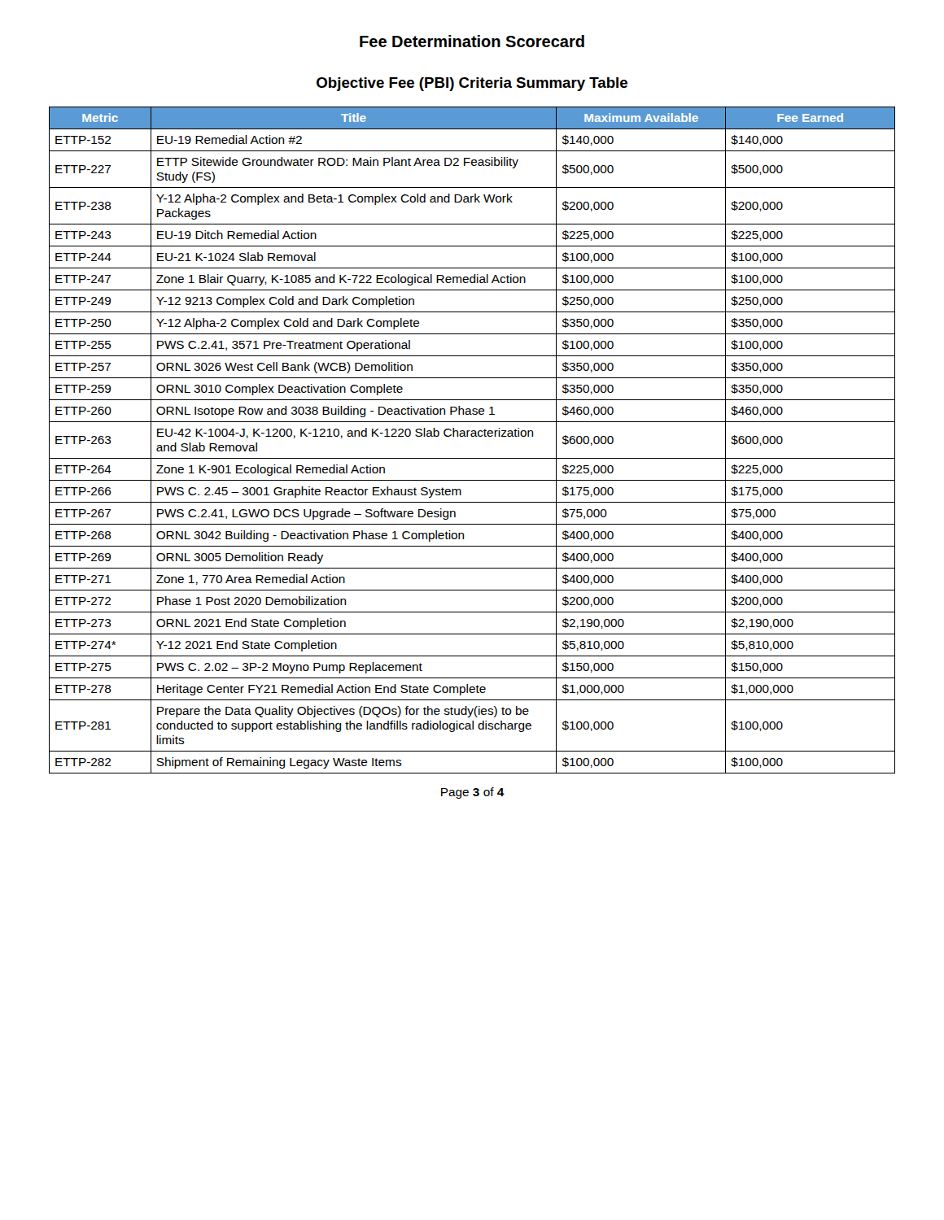Fee Determination Scorecard
Objective Fee (PBI) Criteria Summary Table
| Metric | Title | Maximum Available | Fee Earned |
| --- | --- | --- | --- |
| ETTP-152 | EU-19 Remedial Action #2 | $140,000 | $140,000 |
| ETTP-227 | ETTP Sitewide Groundwater ROD: Main Plant Area D2 Feasibility Study (FS) | $500,000 | $500,000 |
| ETTP-238 | Y-12 Alpha-2 Complex and Beta-1 Complex Cold and Dark Work Packages | $200,000 | $200,000 |
| ETTP-243 | EU-19 Ditch Remedial Action | $225,000 | $225,000 |
| ETTP-244 | EU-21 K-1024 Slab Removal | $100,000 | $100,000 |
| ETTP-247 | Zone 1 Blair Quarry, K-1085 and K-722 Ecological Remedial Action | $100,000 | $100,000 |
| ETTP-249 | Y-12 9213 Complex Cold and Dark Completion | $250,000 | $250,000 |
| ETTP-250 | Y-12 Alpha-2 Complex Cold and Dark Complete | $350,000 | $350,000 |
| ETTP-255 | PWS C.2.41, 3571 Pre-Treatment Operational | $100,000 | $100,000 |
| ETTP-257 | ORNL 3026 West Cell Bank (WCB) Demolition | $350,000 | $350,000 |
| ETTP-259 | ORNL 3010 Complex Deactivation Complete | $350,000 | $350,000 |
| ETTP-260 | ORNL Isotope Row and 3038 Building - Deactivation Phase 1 | $460,000 | $460,000 |
| ETTP-263 | EU-42 K-1004-J, K-1200, K-1210, and K-1220 Slab Characterization and Slab Removal | $600,000 | $600,000 |
| ETTP-264 | Zone 1 K-901 Ecological Remedial Action | $225,000 | $225,000 |
| ETTP-266 | PWS C. 2.45 – 3001 Graphite Reactor Exhaust System | $175,000 | $175,000 |
| ETTP-267 | PWS C.2.41, LGWO DCS Upgrade – Software Design | $75,000 | $75,000 |
| ETTP-268 | ORNL 3042 Building - Deactivation Phase 1 Completion | $400,000 | $400,000 |
| ETTP-269 | ORNL 3005 Demolition Ready | $400,000 | $400,000 |
| ETTP-271 | Zone 1, 770 Area Remedial Action | $400,000 | $400,000 |
| ETTP-272 | Phase 1 Post 2020 Demobilization | $200,000 | $200,000 |
| ETTP-273 | ORNL 2021 End State Completion | $2,190,000 | $2,190,000 |
| ETTP-274* | Y-12 2021 End State Completion | $5,810,000 | $5,810,000 |
| ETTP-275 | PWS C. 2.02 – 3P-2 Moyno Pump Replacement | $150,000 | $150,000 |
| ETTP-278 | Heritage Center FY21 Remedial Action End State Complete | $1,000,000 | $1,000,000 |
| ETTP-281 | Prepare the Data Quality Objectives (DQOs) for the study(ies) to be conducted to support establishing the landfills radiological discharge limits | $100,000 | $100,000 |
| ETTP-282 | Shipment of Remaining Legacy Waste Items | $100,000 | $100,000 |
Page 3 of 4